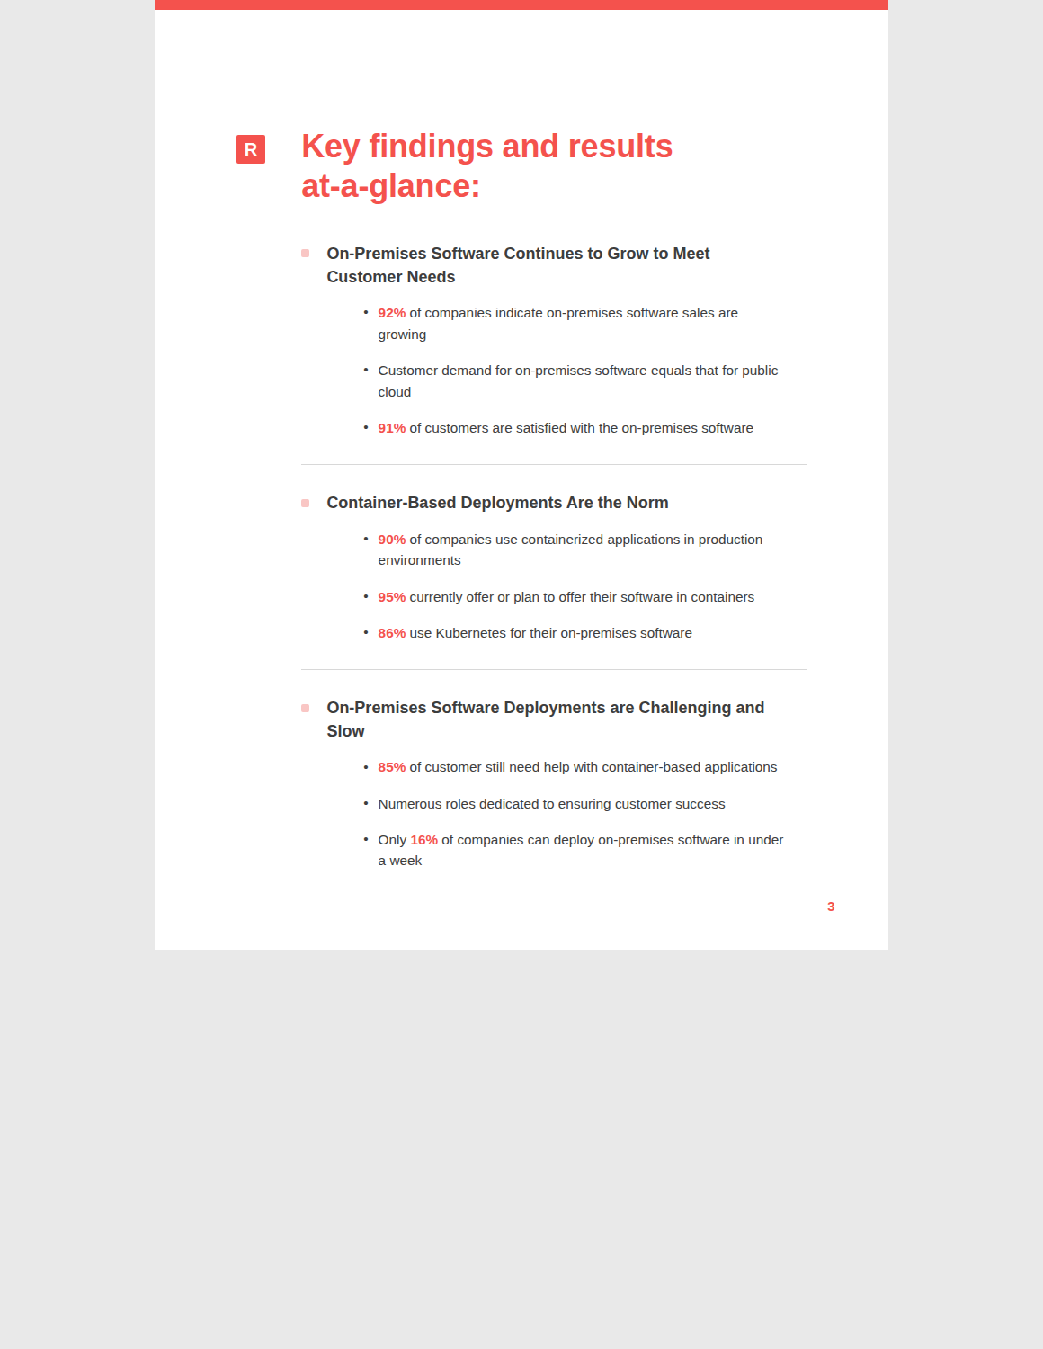R
Key findings and results
at-a-glance:
On-Premises Software Continues to Grow to Meet Customer Needs
92% of companies indicate on-premises software sales are growing
Customer demand for on-premises software equals that for public cloud
91% of customers are satisfied with the on-premises software
Container-Based Deployments Are the Norm
90% of companies use containerized applications in production environments
95% currently offer or plan to offer their software in containers
86% use Kubernetes for their on-premises software
On-Premises Software Deployments are Challenging and Slow
85% of customer still need help with container-based applications
Numerous roles dedicated to ensuring customer success
Only 16% of companies can deploy on-premises software in under a week
3